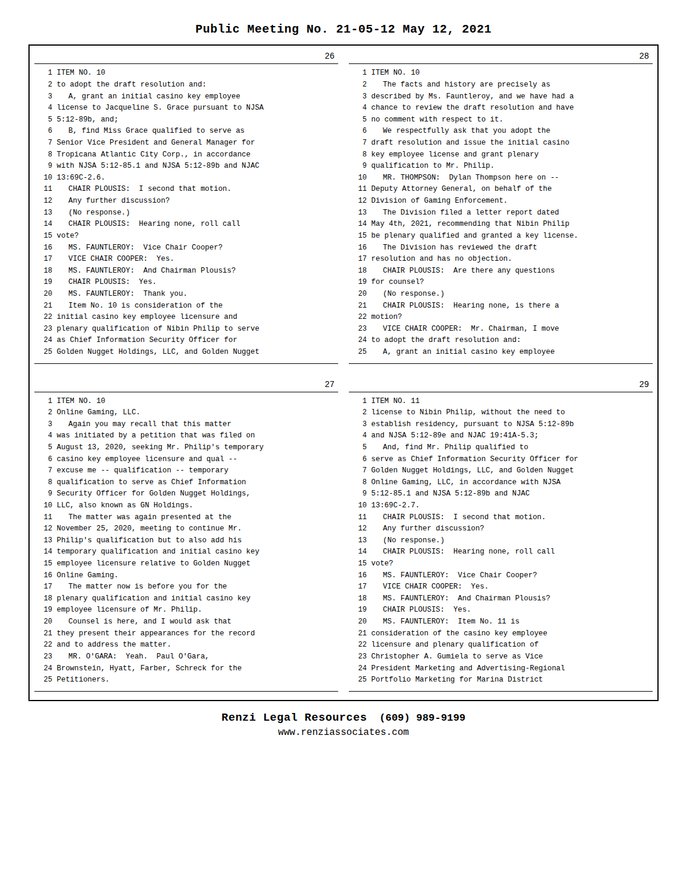Public Meeting No. 21-05-12 May 12, 2021
26
| 1 | ITEM NO. 10 |
| 2 | to adopt the draft resolution and: |
| 3 | A, grant an initial casino key employee |
| 4 | license to Jacqueline S. Grace pursuant to NJSA |
| 5 | 5:12-89b, and; |
| 6 | B, find Miss Grace qualified to serve as |
| 7 | Senior Vice President and General Manager for |
| 8 | Tropicana Atlantic City Corp., in accordance |
| 9 | with NJSA 5:12-85.1 and NJSA 5:12-89b and NJAC |
| 10 | 13:69C-2.6. |
| 11 | CHAIR PLOUSIS: I second that motion. |
| 12 | Any further discussion? |
| 13 | (No response.) |
| 14 | CHAIR PLOUSIS: Hearing none, roll call |
| 15 | vote? |
| 16 | MS. FAUNTLEROY: Vice Chair Cooper? |
| 17 | VICE CHAIR COOPER: Yes. |
| 18 | MS. FAUNTLEROY: And Chairman Plousis? |
| 19 | CHAIR PLOUSIS: Yes. |
| 20 | MS. FAUNTLEROY: Thank you. |
| 21 | Item No. 10 is consideration of the |
| 22 | initial casino key employee licensure and |
| 23 | plenary qualification of Nibin Philip to serve |
| 24 | as Chief Information Security Officer for |
| 25 | Golden Nugget Holdings, LLC, and Golden Nugget |
28
| 1 | ITEM NO. 10 |
| 2 | The facts and history are precisely as |
| 3 | described by Ms. Fauntleroy, and we have had a |
| 4 | chance to review the draft resolution and have |
| 5 | no comment with respect to it. |
| 6 | We respectfully ask that you adopt the |
| 7 | draft resolution and issue the initial casino |
| 8 | key employee license and grant plenary |
| 9 | qualification to Mr. Philip. |
| 10 | MR. THOMPSON: Dylan Thompson here on -- |
| 11 | Deputy Attorney General, on behalf of the |
| 12 | Division of Gaming Enforcement. |
| 13 | The Division filed a letter report dated |
| 14 | May 4th, 2021, recommending that Nibin Philip |
| 15 | be plenary qualified and granted a key license. |
| 16 | The Division has reviewed the draft |
| 17 | resolution and has no objection. |
| 18 | CHAIR PLOUSIS: Are there any questions |
| 19 | for counsel? |
| 20 | (No response.) |
| 21 | CHAIR PLOUSIS: Hearing none, is there a |
| 22 | motion? |
| 23 | VICE CHAIR COOPER: Mr. Chairman, I move |
| 24 | to adopt the draft resolution and: |
| 25 | A, grant an initial casino key employee |
27
| 1 | ITEM NO. 10 |
| 2 | Online Gaming, LLC. |
| 3 | Again you may recall that this matter |
| 4 | was initiated by a petition that was filed on |
| 5 | August 13, 2020, seeking Mr. Philip's temporary |
| 6 | casino key employee licensure and qual -- |
| 7 | excuse me -- qualification -- temporary |
| 8 | qualification to serve as Chief Information |
| 9 | Security Officer for Golden Nugget Holdings, |
| 10 | LLC, also known as GN Holdings. |
| 11 | The matter was again presented at the |
| 12 | November 25, 2020, meeting to continue Mr. |
| 13 | Philip's qualification but to also add his |
| 14 | temporary qualification and initial casino key |
| 15 | employee licensure relative to Golden Nugget |
| 16 | Online Gaming. |
| 17 | The matter now is before you for the |
| 18 | plenary qualification and initial casino key |
| 19 | employee licensure of Mr. Philip. |
| 20 | Counsel is here, and I would ask that |
| 21 | they present their appearances for the record |
| 22 | and to address the matter. |
| 23 | MR. O'GARA: Yeah. Paul O'Gara, |
| 24 | Brownstein, Hyatt, Farber, Schreck for the |
| 25 | Petitioners. |
29
| 1 | ITEM NO. 11 |
| 2 | license to Nibin Philip, without the need to |
| 3 | establish residency, pursuant to NJSA 5:12-89b |
| 4 | and NJSA 5:12-89e and NJAC 19:41A-5.3; |
| 5 | And, find Mr. Philip qualified to |
| 6 | serve as Chief Information Security Officer for |
| 7 | Golden Nugget Holdings, LLC, and Golden Nugget |
| 8 | Online Gaming, LLC, in accordance with NJSA |
| 9 | 5:12-85.1 and NJSA 5:12-89b and NJAC |
| 10 | 13:69C-2.7. |
| 11 | CHAIR PLOUSIS: I second that motion. |
| 12 | Any further discussion? |
| 13 | (No response.) |
| 14 | CHAIR PLOUSIS: Hearing none, roll call |
| 15 | vote? |
| 16 | MS. FAUNTLEROY: Vice Chair Cooper? |
| 17 | VICE CHAIR COOPER: Yes. |
| 18 | MS. FAUNTLEROY: And Chairman Plousis? |
| 19 | CHAIR PLOUSIS: Yes. |
| 20 | MS. FAUNTLEROY: Item No. 11 is |
| 21 | consideration of the casino key employee |
| 22 | licensure and plenary qualification of |
| 23 | Christopher A. Gumiela to serve as Vice |
| 24 | President Marketing and Advertising-Regional |
| 25 | Portfolio Marketing for Marina District |
Renzi Legal Resources(609) 989-9199
www.renziassociates.com